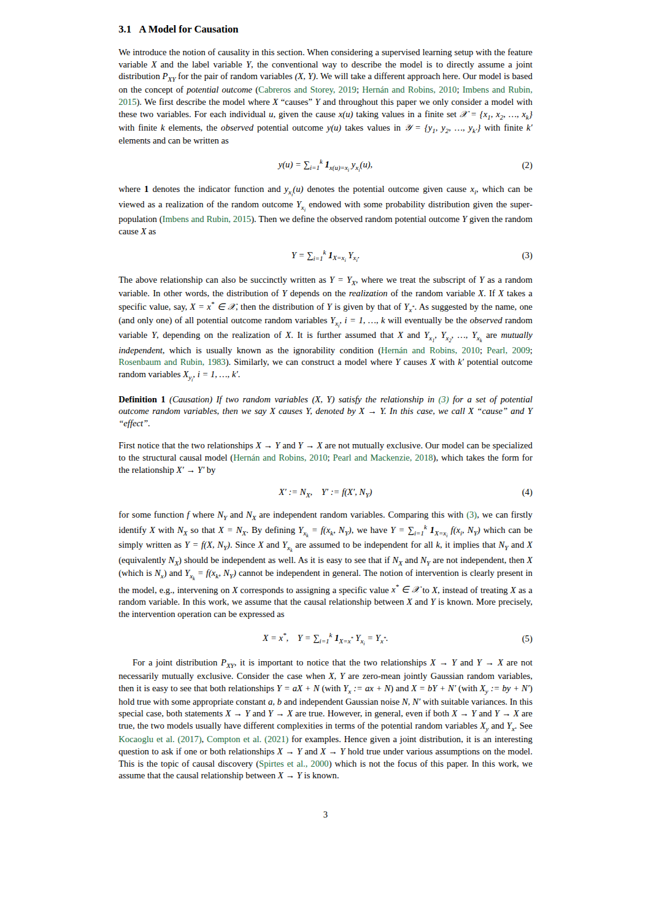3.1 A Model for Causation
We introduce the notion of causality in this section. When considering a supervised learning setup with the feature variable X and the label variable Y, the conventional way to describe the model is to directly assume a joint distribution PXY for the pair of random variables (X, Y). We will take a different approach here. Our model is based on the concept of potential outcome (Cabreros and Storey, 2019; Hernán and Robins, 2010; Imbens and Rubin, 2015). We first describe the model where X “causes” Y and throughout this paper we only consider a model with these two variables. For each individual u, given the cause x(u) taking values in a finite set 𝒳 = {x1, x2, …, xk} with finite k elements, the observed potential outcome y(u) takes values in 𝒴 = {y1, y2, …, yk′} with finite k′ elements and can be written as
y(u) = ∑i=1k 1x(u)=xi yxi(u), (2)
where 1 denotes the indicator function and yxi(u) denotes the potential outcome given cause xi, which can be viewed as a realization of the random outcome Yxi endowed with some probability distribution given the super-population (Imbens and Rubin, 2015). Then we define the observed random potential outcome Y given the random cause X as
Y = ∑i=1k 1X=xi Yxi. (3)
The above relationship can also be succinctly written as Y = YX, where we treat the subscript of Y as a random variable. In other words, the distribution of Y depends on the realization of the random variable X. If X takes a specific value, say, X = x* ∈ 𝒳, then the distribution of Y is given by that of Yx*. As suggested by the name, one (and only one) of all potential outcome random variables Yxi, i = 1, …, k will eventually be the observed random variable Y, depending on the realization of X. It is further assumed that X and Yx1, Yx2, …, Yxk are mutually independent, which is usually known as the ignorability condition (Hernán and Robins, 2010; Pearl, 2009; Rosenbaum and Rubin, 1983). Similarly, we can construct a model where Y causes X with k′ potential outcome random variables Xyi, i = 1, …, k′.
Definition 1 (Causation) If two random variables (X, Y) satisfy the relationship in (3) for a set of potential outcome random variables, then we say X causes Y, denoted by X → Y. In this case, we call X “cause” and Y “effect”.
First notice that the two relationships X → Y and Y → X are not mutually exclusive. Our model can be specialized to the structural causal model (Hernán and Robins, 2010; Pearl and Mackenzie, 2018), which takes the form for the relationship X′ → Y′ by
X′ := NX, Y′ := f(X′, NY) (4)
for some function f where NY and NX are independent random variables. Comparing this with (3), we can firstly identify X with NX so that X = NX. By defining Yxk = f(xk, NY), we have Y = ∑i=1k 1X=xi f(xi, NY) which can be simply written as Y = f(X, NY). Since X and Yxk are assumed to be independent for all k, it implies that NY and X (equivalently NX) should be independent as well. As it is easy to see that if NX and NY are not independent, then X (which is Nx) and Yxk = f(xk, NY) cannot be independent in general. The notion of intervention is clearly present in the model, e.g., intervening on X corresponds to assigning a specific value x* ∈ 𝒳 to X, instead of treating X as a random variable. In this work, we assume that the causal relationship between X and Y is known. More precisely, the intervention operation can be expressed as
X = x*, Y = ∑i=1k 1X=x* Yxi = Yx*. (5)
For a joint distribution PXY, it is important to notice that the two relationships X → Y and Y → X are not necessarily mutually exclusive. Consider the case when X, Y are zero-mean jointly Gaussian random variables, then it is easy to see that both relationships Y = aX + N (with Yx := ax + N) and X = bY + N′ (with Xy := by + N′) hold true with some appropriate constant a, b and independent Gaussian noise N, N′ with suitable variances. In this special case, both statements X → Y and Y → X are true. However, in general, even if both X → Y and Y → X are true, the two models usually have different complexities in terms of the potential random variables Xy and Yx. See Kocaoglu et al. (2017), Compton et al. (2021) for examples. Hence given a joint distribution, it is an interesting question to ask if one or both relationships X → Y and X → Y hold true under various assumptions on the model. This is the topic of causal discovery (Spirtes et al., 2000) which is not the focus of this paper. In this work, we assume that the causal relationship between X → Y is known.
3